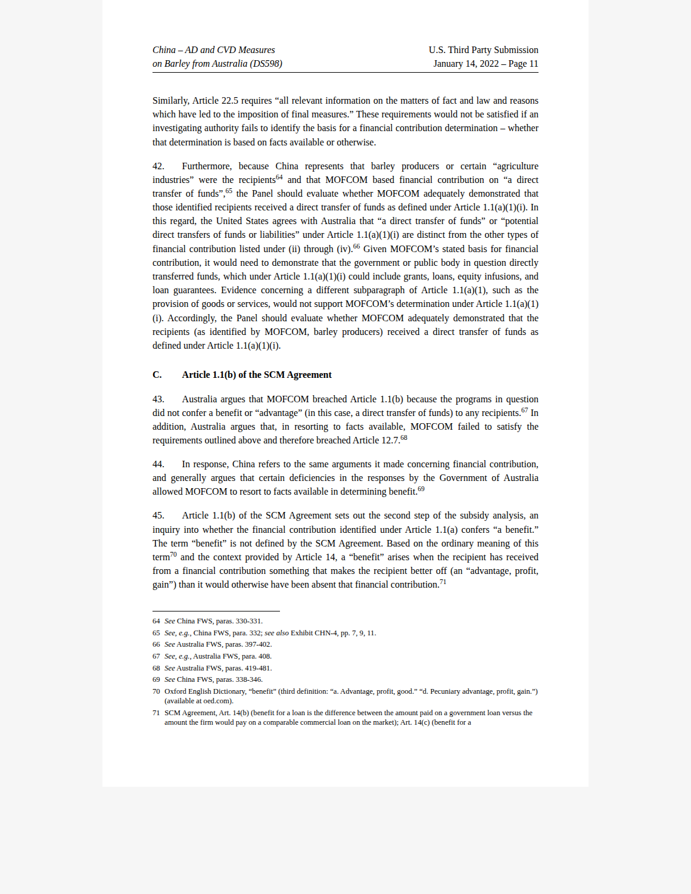China – AD and CVD Measures
U.S. Third Party Submission
on Barley from Australia (DS598)
January 14, 2022 – Page 11
Similarly, Article 22.5 requires “all relevant information on the matters of fact and law and reasons which have led to the imposition of final measures.” These requirements would not be satisfied if an investigating authority fails to identify the basis for a financial contribution determination – whether that determination is based on facts available or otherwise.
42. Furthermore, because China represents that barley producers or certain “agriculture industries” were the recipients64 and that MOFCOM based financial contribution on “a direct transfer of funds”,65 the Panel should evaluate whether MOFCOM adequately demonstrated that those identified recipients received a direct transfer of funds as defined under Article 1.1(a)(1)(i). In this regard, the United States agrees with Australia that “a direct transfer of funds” or “potential direct transfers of funds or liabilities” under Article 1.1(a)(1)(i) are distinct from the other types of financial contribution listed under (ii) through (iv).66 Given MOFCOM’s stated basis for financial contribution, it would need to demonstrate that the government or public body in question directly transferred funds, which under Article 1.1(a)(1)(i) could include grants, loans, equity infusions, and loan guarantees. Evidence concerning a different subparagraph of Article 1.1(a)(1), such as the provision of goods or services, would not support MOFCOM’s determination under Article 1.1(a)(1)(i). Accordingly, the Panel should evaluate whether MOFCOM adequately demonstrated that the recipients (as identified by MOFCOM, barley producers) received a direct transfer of funds as defined under Article 1.1(a)(1)(i).
C. Article 1.1(b) of the SCM Agreement
43. Australia argues that MOFCOM breached Article 1.1(b) because the programs in question did not confer a benefit or “advantage” (in this case, a direct transfer of funds) to any recipients.67 In addition, Australia argues that, in resorting to facts available, MOFCOM failed to satisfy the requirements outlined above and therefore breached Article 12.7.68
44. In response, China refers to the same arguments it made concerning financial contribution, and generally argues that certain deficiencies in the responses by the Government of Australia allowed MOFCOM to resort to facts available in determining benefit.69
45. Article 1.1(b) of the SCM Agreement sets out the second step of the subsidy analysis, an inquiry into whether the financial contribution identified under Article 1.1(a) confers “a benefit.” The term “benefit” is not defined by the SCM Agreement. Based on the ordinary meaning of this term70 and the context provided by Article 14, a “benefit” arises when the recipient has received from a financial contribution something that makes the recipient better off (an “advantage, profit, gain”) than it would otherwise have been absent that financial contribution.71
64See China FWS, paras. 330-331.
65See, e.g., China FWS, para. 332; see also Exhibit CHN-4, pp. 7, 9, 11.
66See Australia FWS, paras. 397-402.
67See, e.g., Australia FWS, para. 408.
68See Australia FWS, paras. 419-481.
69See China FWS, paras. 338-346.
70Oxford English Dictionary, “benefit” (third definition: “a. Advantage, profit, good.” “d. Pecuniary advantage, profit, gain.”) (available at oed.com).
71SCM Agreement, Art. 14(b) (benefit for a loan is the difference between the amount paid on a government loan versus the amount the firm would pay on a comparable commercial loan on the market); Art. 14(c) (benefit for a